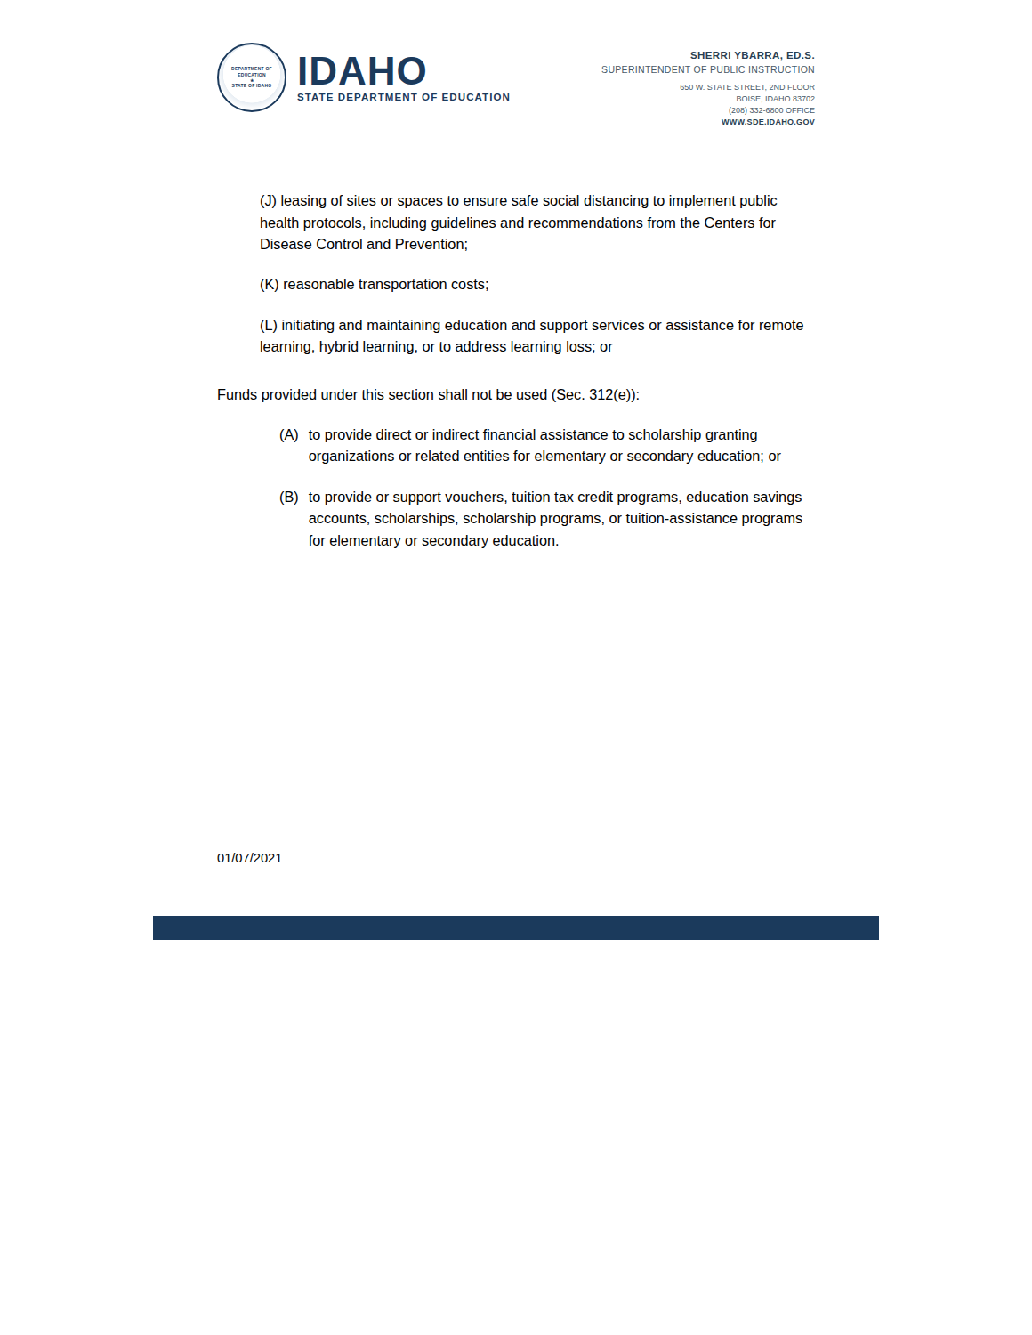Department of Education
★
State of Idaho
IDAHO
State Department of Education
SHERRI YBARRA, ED.S.
SUPERINTENDENT OF PUBLIC INSTRUCTION
650 W. STATE STREET, 2ND FLOOR
BOISE, IDAHO 83702
(208) 332-6800 OFFICE
WWW.SDE.IDAHO.GOV
(J) leasing of sites or spaces to ensure safe social distancing to implement public health protocols, including guidelines and recommendations from the Centers for Disease Control and Prevention;
(K) reasonable transportation costs;
(L) initiating and maintaining education and support services or assistance for remote learning, hybrid learning, or to address learning loss; or
Funds provided under this section shall not be used (Sec. 312(e)):
(A) to provide direct or indirect financial assistance to scholarship granting organizations or related entities for elementary or secondary education; or
(B) to provide or support vouchers, tuition tax credit programs, education savings accounts, scholarships, scholarship programs, or tuition-assistance programs for elementary or secondary education.
01/07/2021